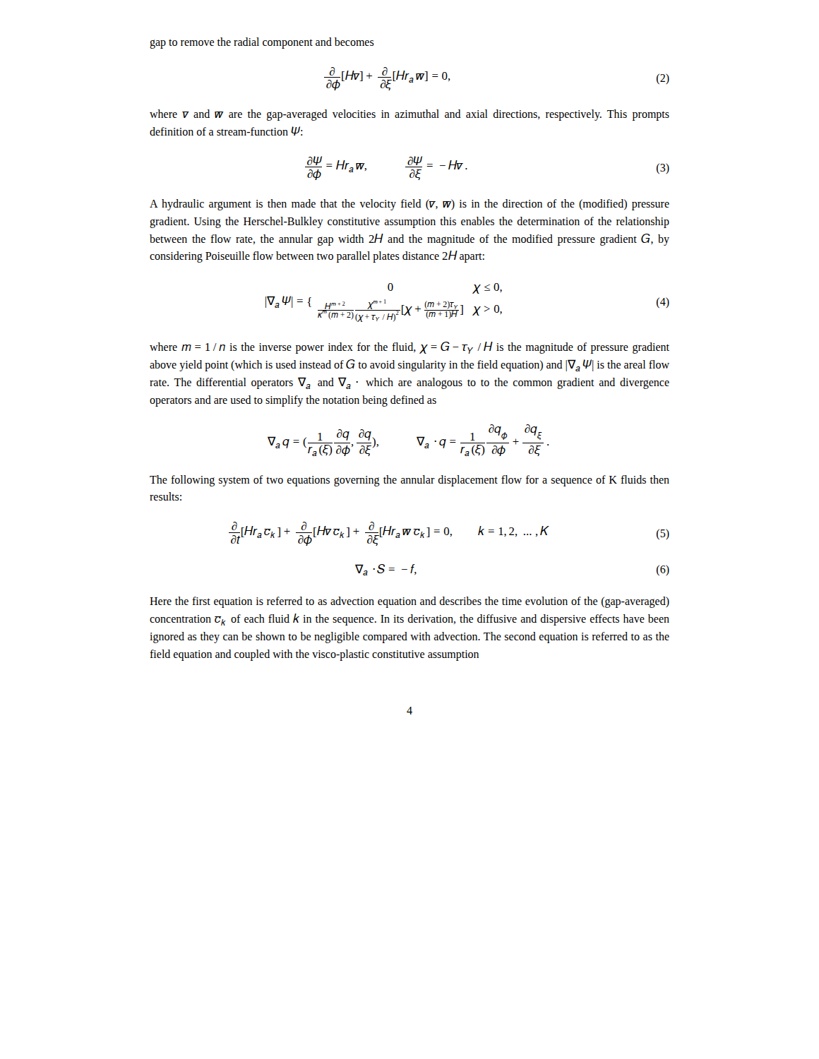gap to remove the radial component and becomes
∂∂ϕ [Hv¯] + ∂∂ξ [Hraw¯] =0,
(2)
where v¯ and w¯ are the gap-averaged velocities in azimuthal and axial directions, respectively. This prompts definition of a stream-function Ψ:
∂Ψ∂ϕ = Hraw¯, ∂Ψ∂ξ = −Hv¯.
(3)
A hydraulic argument is then made that the velocity field (v¯, w¯) is in the direction of the (modified) pressure gradient. Using the Herschel-Bulkley constitutive assumption this enables the determination of the relationship between the flow rate, the annular gap width 2H and the magnitude of the modified pressure gradient G, by considering Poiseuille flow between two parallel plates distance 2H apart:
|∇aΨ| = { 0 χ≤0, Hm+2κm(m+2) χm+1(χ+τY/H)2 [χ+(m+2)τY(m+1)H] χ>0,
(4)
where m=1/n is the inverse power index for the fluid, χ=G−τY/H is the magnitude of pressure gradient above yield point (which is used instead of G to avoid singularity in the field equation) and |∇aΨ| is the areal flow rate. The differential operators ∇a and ∇a⋅ which are analogous to to the common gradient and divergence operators and are used to simplify the notation being defined as
∇aq = ( 1ra(ξ) ∂q∂ϕ , ∂q∂ξ ) , ∇a ⋅ q = 1ra(ξ) ∂qϕ∂ϕ + ∂qξ∂ξ .
The following system of two equations governing the annular displacement flow for a sequence of K fluids then results:
∂∂t [Hrac¯k] + ∂∂ϕ [Hv¯c¯k] + ∂∂ξ [Hraw¯c¯k] =0, k=1,2,...,K
(5)
∇a ⋅ S = −f,
(6)
Here the first equation is referred to as advection equation and describes the time evolution of the (gap-averaged) concentration c¯k of each fluid k in the sequence. In its derivation, the diffusive and dispersive effects have been ignored as they can be shown to be negligible compared with advection. The second equation is referred to as the field equation and coupled with the visco-plastic constitutive assumption
4